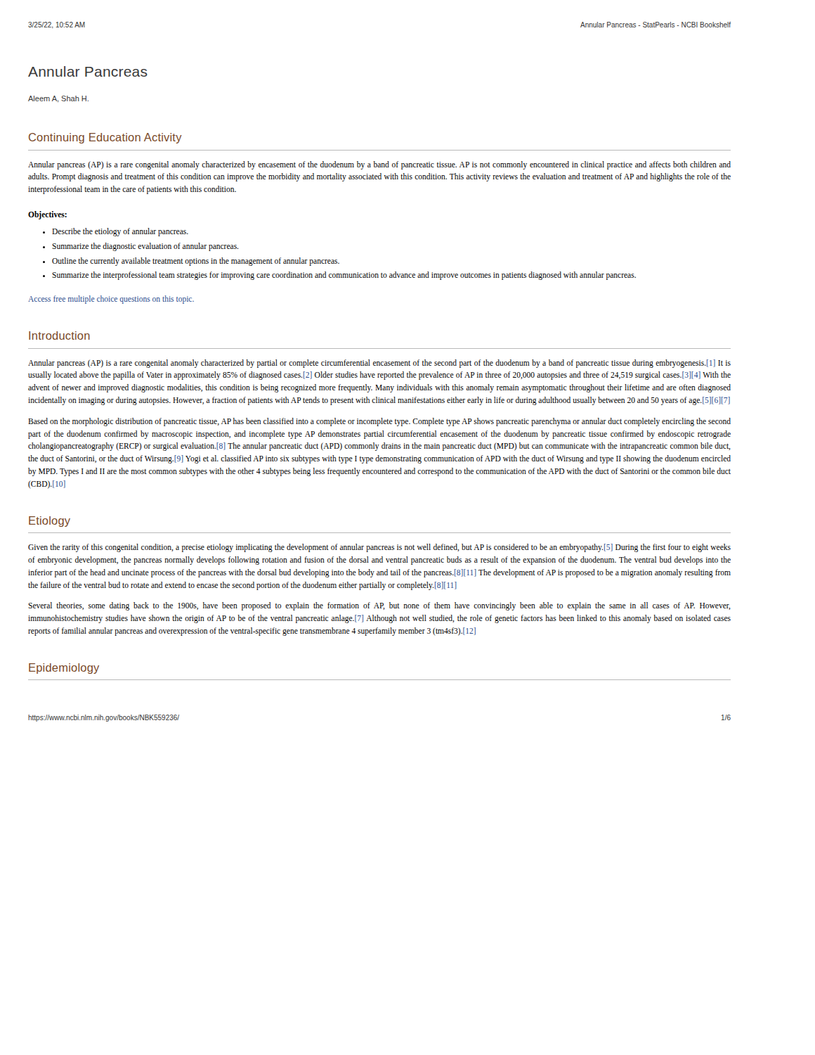3/25/22, 10:52 AM Annular Pancreas - StatPearls - NCBI Bookshelf
Annular Pancreas
Aleem A, Shah H.
Continuing Education Activity
Annular pancreas (AP) is a rare congenital anomaly characterized by encasement of the duodenum by a band of pancreatic tissue. AP is not commonly encountered in clinical practice and affects both children and adults. Prompt diagnosis and treatment of this condition can improve the morbidity and mortality associated with this condition. This activity reviews the evaluation and treatment of AP and highlights the role of the interprofessional team in the care of patients with this condition.
Objectives:
Describe the etiology of annular pancreas.
Summarize the diagnostic evaluation of annular pancreas.
Outline the currently available treatment options in the management of annular pancreas.
Summarize the interprofessional team strategies for improving care coordination and communication to advance and improve outcomes in patients diagnosed with annular pancreas.
Access free multiple choice questions on this topic.
Introduction
Annular pancreas (AP) is a rare congenital anomaly characterized by partial or complete circumferential encasement of the second part of the duodenum by a band of pancreatic tissue during embryogenesis.[1] It is usually located above the papilla of Vater in approximately 85% of diagnosed cases.[2] Older studies have reported the prevalence of AP in three of 20,000 autopsies and three of 24,519 surgical cases.[3][4] With the advent of newer and improved diagnostic modalities, this condition is being recognized more frequently. Many individuals with this anomaly remain asymptomatic throughout their lifetime and are often diagnosed incidentally on imaging or during autopsies. However, a fraction of patients with AP tends to present with clinical manifestations either early in life or during adulthood usually between 20 and 50 years of age.[5][6][7]
Based on the morphologic distribution of pancreatic tissue, AP has been classified into a complete or incomplete type. Complete type AP shows pancreatic parenchyma or annular duct completely encircling the second part of the duodenum confirmed by macroscopic inspection, and incomplete type AP demonstrates partial circumferential encasement of the duodenum by pancreatic tissue confirmed by endoscopic retrograde cholangiopancreatography (ERCP) or surgical evaluation.[8] The annular pancreatic duct (APD) commonly drains in the main pancreatic duct (MPD) but can communicate with the intrapancreatic common bile duct, the duct of Santorini, or the duct of Wirsung.[9] Yogi et al. classified AP into six subtypes with type I type demonstrating communication of APD with the duct of Wirsung and type II showing the duodenum encircled by MPD. Types I and II are the most common subtypes with the other 4 subtypes being less frequently encountered and correspond to the communication of the APD with the duct of Santorini or the common bile duct (CBD).[10]
Etiology
Given the rarity of this congenital condition, a precise etiology implicating the development of annular pancreas is not well defined, but AP is considered to be an embryopathy.[5] During the first four to eight weeks of embryonic development, the pancreas normally develops following rotation and fusion of the dorsal and ventral pancreatic buds as a result of the expansion of the duodenum. The ventral bud develops into the inferior part of the head and uncinate process of the pancreas with the dorsal bud developing into the body and tail of the pancreas.[8][11] The development of AP is proposed to be a migration anomaly resulting from the failure of the ventral bud to rotate and extend to encase the second portion of the duodenum either partially or completely.[8][11]
Several theories, some dating back to the 1900s, have been proposed to explain the formation of AP, but none of them have convincingly been able to explain the same in all cases of AP. However, immunohistochemistry studies have shown the origin of AP to be of the ventral pancreatic anlage.[7] Although not well studied, the role of genetic factors has been linked to this anomaly based on isolated cases reports of familial annular pancreas and overexpression of the ventral-specific gene transmembrane 4 superfamily member 3 (tm4sf3).[12]
Epidemiology
https://www.ncbi.nlm.nih.gov/books/NBK559236/ 1/6